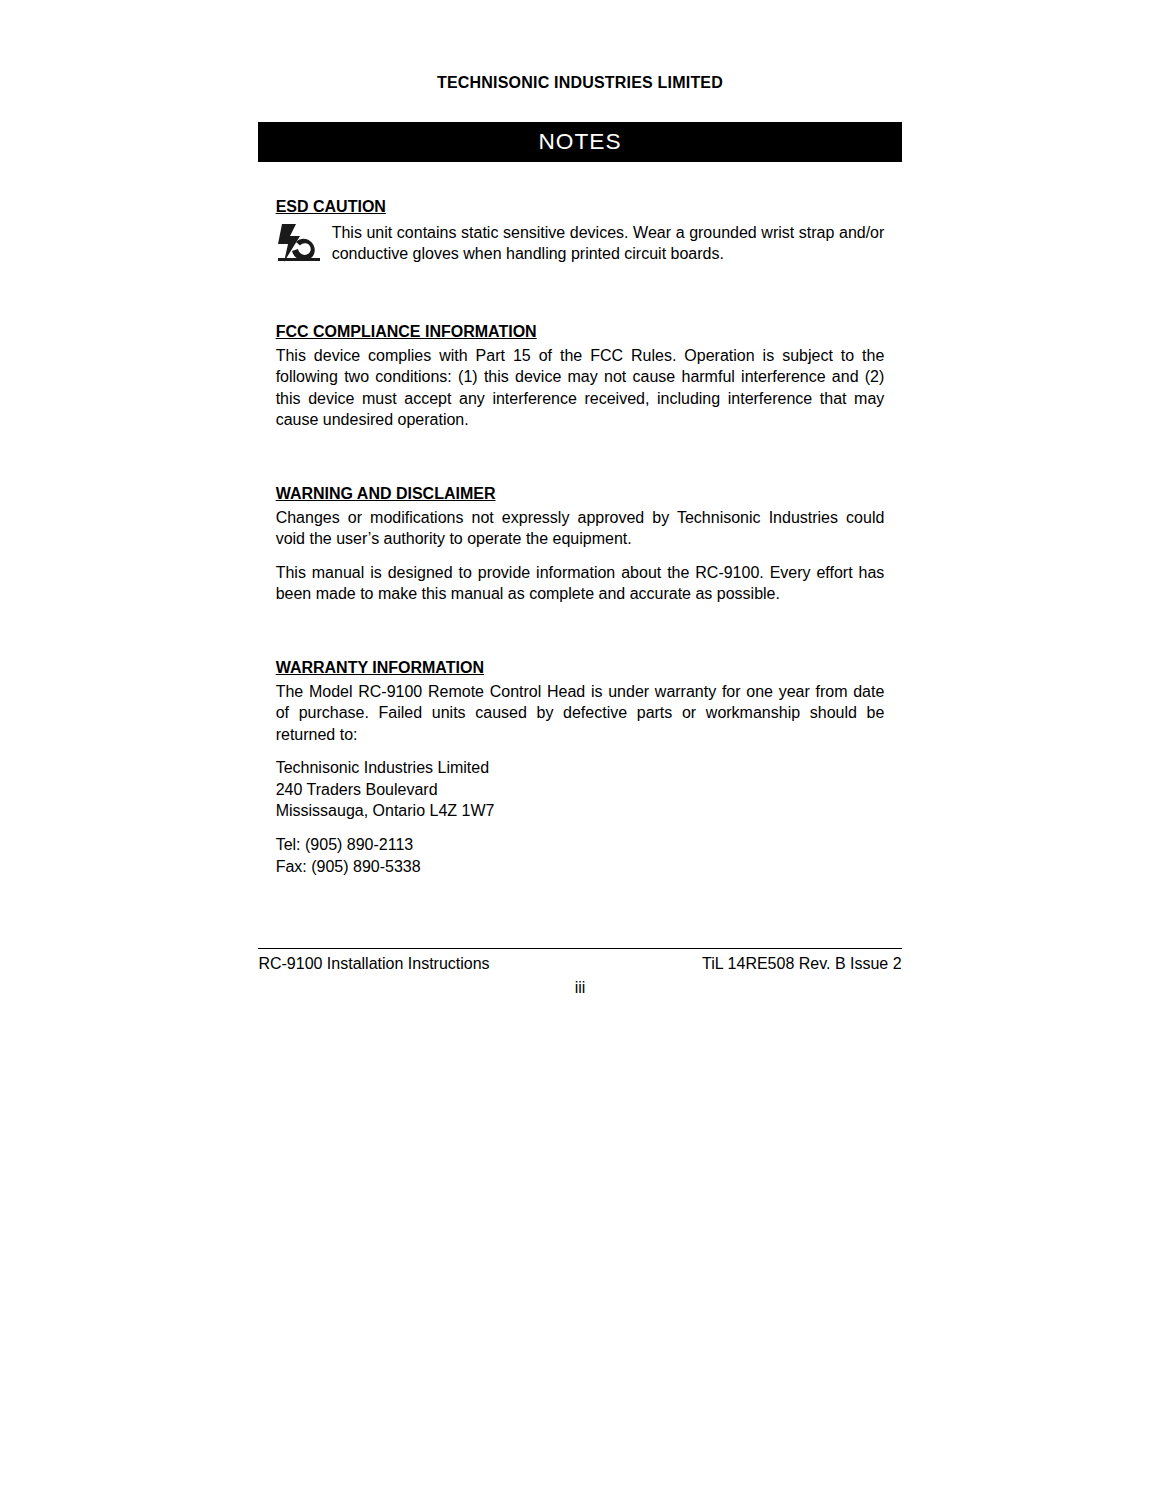TECHNISONIC INDUSTRIES LIMITED
NOTES
ESD CAUTION
This unit contains static sensitive devices. Wear a grounded wrist strap and/or conductive gloves when handling printed circuit boards.
FCC COMPLIANCE INFORMATION
This device complies with Part 15 of the FCC Rules. Operation is subject to the following two conditions: (1) this device may not cause harmful interference and (2) this device must accept any interference received, including interference that may cause undesired operation.
WARNING AND DISCLAIMER
Changes or modifications not expressly approved by Technisonic Industries could void the user’s authority to operate the equipment.
This manual is designed to provide information about the RC-9100. Every effort has been made to make this manual as complete and accurate as possible.
WARRANTY INFORMATION
The Model RC-9100 Remote Control Head is under warranty for one year from date of purchase. Failed units caused by defective parts or workmanship should be returned to:
Technisonic Industries Limited
240 Traders Boulevard
Mississauga, Ontario L4Z 1W7
Tel: (905) 890-2113
Fax: (905) 890-5338
RC-9100 Installation Instructions
TiL 14RE508 Rev. B Issue 2
iii